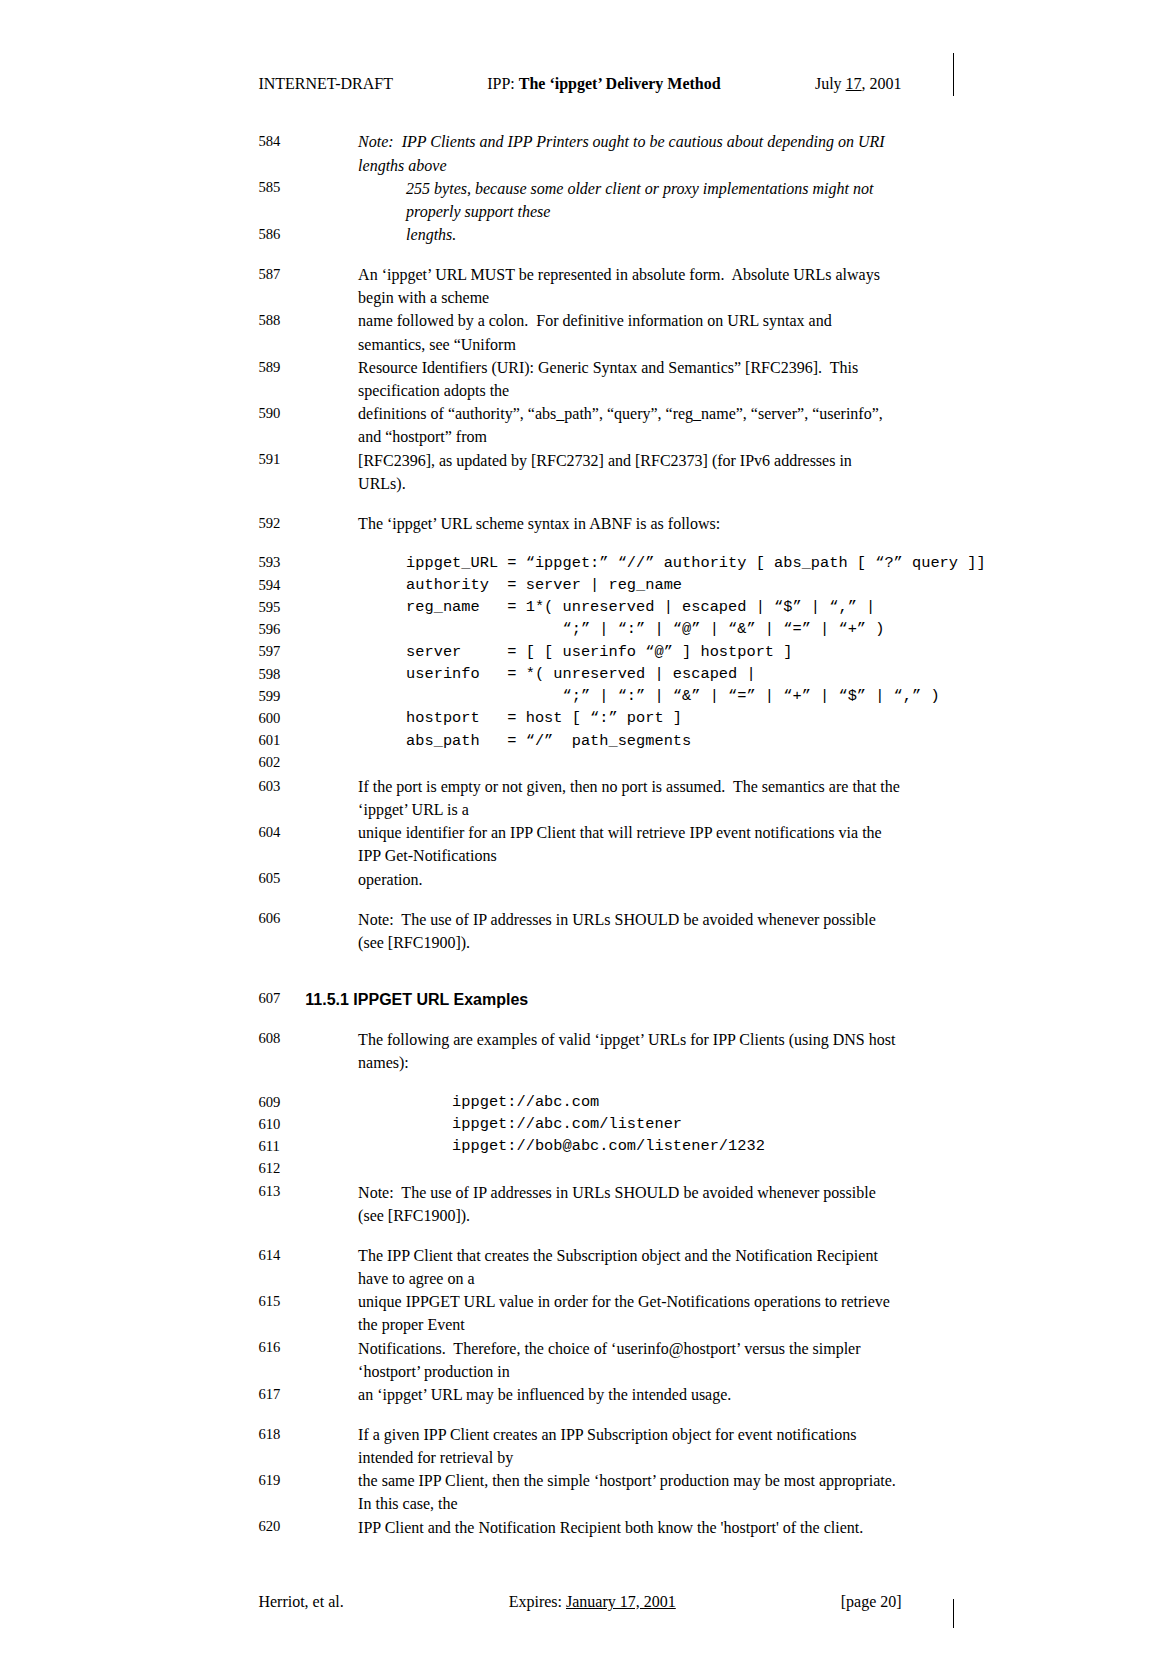INTERNET-DRAFT
IPP: The ‘ippget’ Delivery Method
July 17, 2001
584
Note: IPP Clients and IPP Printers ought to be cautious about depending on URI lengths above
585
255 bytes, because some older client or proxy implementations might not properly support these
586
lengths.
587
An ‘ippget’ URL MUST be represented in absolute form. Absolute URLs always begin with a scheme
588
name followed by a colon. For definitive information on URL syntax and semantics, see “Uniform
589
Resource Identifiers (URI): Generic Syntax and Semantics” [RFC2396]. This specification adopts the
590
definitions of “authority”, “abs_path”, “query”, “reg_name”, “server”, “userinfo”, and “hostport” from
591
[RFC2396], as updated by [RFC2732] and [RFC2373] (for IPv6 addresses in URLs).
592
The ‘ippget’ URL scheme syntax in ABNF is as follows:
593
ippget_URL = “ippget:” “//” authority [ abs_path [ “?” query ]]
594
authority = server | reg_name
595
reg_name = 1*( unreserved | escaped | “$” | “,” |
596
“;” | “:” | “@” | “&” | “=” | “+” )
597
server = [ [ userinfo “@” ] hostport ]
598
userinfo = *( unreserved | escaped |
599
“;” | “:” | “&” | “=” | “+” | “$” | “,” )
600
hostport = host [ “:” port ]
601
abs_path = “/” path_segments
602
603
If the port is empty or not given, then no port is assumed. The semantics are that the ‘ippget’ URL is a
604
unique identifier for an IPP Client that will retrieve IPP event notifications via the IPP Get-Notifications
605
operation.
606
Note: The use of IP addresses in URLs SHOULD be avoided whenever possible (see [RFC1900]).
607
11.5.1 IPPGET URL Examples
608
The following are examples of valid ‘ippget’ URLs for IPP Clients (using DNS host names):
609
ippget://abc.com
610
ippget://abc.com/listener
611
ippget://bob@abc.com/listener/1232
612
613
Note: The use of IP addresses in URLs SHOULD be avoided whenever possible (see [RFC1900]).
614
The IPP Client that creates the Subscription object and the Notification Recipient have to agree on a
615
unique IPPGET URL value in order for the Get-Notifications operations to retrieve the proper Event
616
Notifications. Therefore, the choice of ‘userinfo@hostport’ versus the simpler ‘hostport’ production in
617
an ‘ippget’ URL may be influenced by the intended usage.
618
If a given IPP Client creates an IPP Subscription object for event notifications intended for retrieval by
619
the same IPP Client, then the simple ‘hostport’ production may be most appropriate. In this case, the
620
IPP Client and the Notification Recipient both know the 'hostport' of the client.
Herriot, et al.
Expires: January 17, 2001
[page 20]